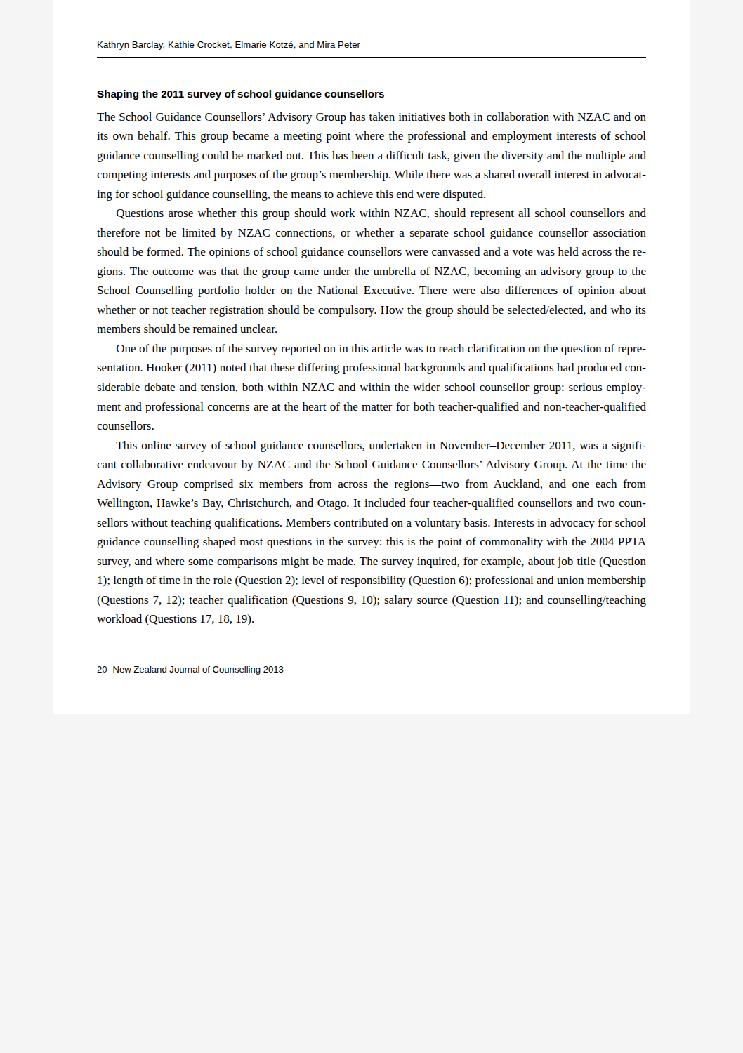Kathryn Barclay, Kathie Crocket, Elmarie Kotzé, and Mira Peter
Shaping the 2011 survey of school guidance counsellors
The School Guidance Counsellors’ Advisory Group has taken initiatives both in collaboration with NZAC and on its own behalf. This group became a meeting point where the professional and employment interests of school guidance counselling could be marked out. This has been a difficult task, given the diversity and the multiple and competing interests and purposes of the group’s membership. While there was a shared overall interest in advocating for school guidance counselling, the means to achieve this end were disputed.
Questions arose whether this group should work within NZAC, should represent all school counsellors and therefore not be limited by NZAC connections, or whether a separate school guidance counsellor association should be formed. The opinions of school guidance counsellors were canvassed and a vote was held across the regions. The outcome was that the group came under the umbrella of NZAC, becoming an advisory group to the School Counselling portfolio holder on the National Executive. There were also differences of opinion about whether or not teacher registration should be compulsory. How the group should be selected/elected, and who its members should be remained unclear.
One of the purposes of the survey reported on in this article was to reach clarification on the question of representation. Hooker (2011) noted that these differing professional backgrounds and qualifications had produced considerable debate and tension, both within NZAC and within the wider school counsellor group: serious employment and professional concerns are at the heart of the matter for both teacher-qualified and non-teacher-qualified counsellors.
This online survey of school guidance counsellors, undertaken in November–December 2011, was a significant collaborative endeavour by NZAC and the School Guidance Counsellors’ Advisory Group. At the time the Advisory Group comprised six members from across the regions—two from Auckland, and one each from Wellington, Hawke’s Bay, Christchurch, and Otago. It included four teacher-qualified counsellors and two counsellors without teaching qualifications. Members contributed on a voluntary basis. Interests in advocacy for school guidance counselling shaped most questions in the survey: this is the point of commonality with the 2004 PPTA survey, and where some comparisons might be made. The survey inquired, for example, about job title (Question 1); length of time in the role (Question 2); level of responsibility (Question 6); professional and union membership (Questions 7, 12); teacher qualification (Questions 9, 10); salary source (Question 11); and counselling/teaching workload (Questions 17, 18, 19).
20 New Zealand Journal of Counselling 2013